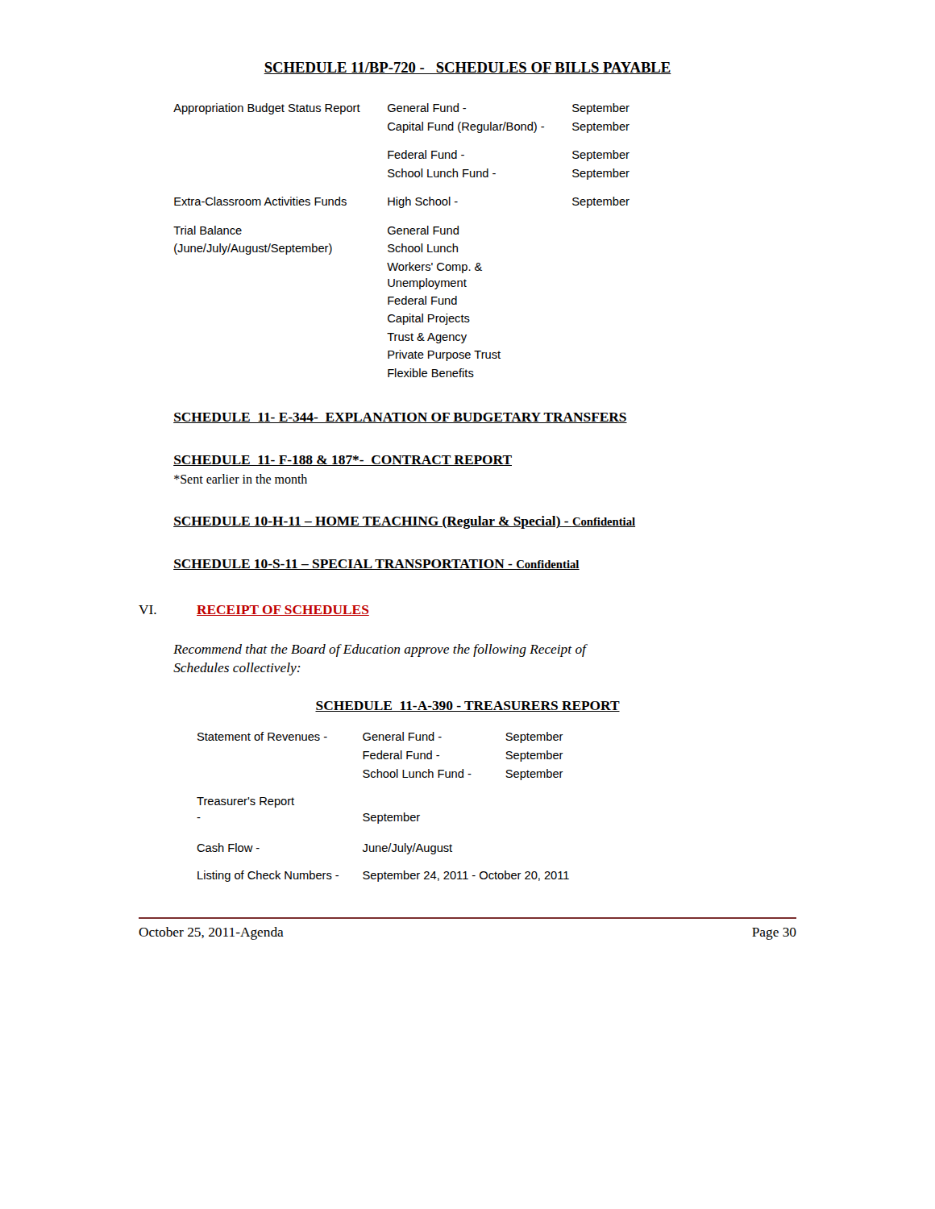SCHEDULE 11/BP-720 - SCHEDULES OF BILLS PAYABLE
| Appropriation Budget Status Report | General Fund - | September |
| | Capital Fund (Regular/Bond) - | September |
| | Federal Fund - | September |
| | School Lunch Fund - | September |
| Extra-Classroom Activities Funds | High School - | September |
| Trial Balance | General Fund | |
| (June/July/August/September) | School Lunch | |
| | Workers' Comp. & Unemployment | |
| | Federal Fund | |
| | Capital Projects | |
| | Trust & Agency | |
| | Private Purpose Trust | |
| | Flexible Benefits | |
SCHEDULE 11- E-344- EXPLANATION OF BUDGETARY TRANSFERS
SCHEDULE 11- F-188 & 187*- CONTRACT REPORT
*Sent earlier in the month
SCHEDULE 10-H-11 – HOME TEACHING (Regular & Special) - Confidential
SCHEDULE 10-S-11 – SPECIAL TRANSPORTATION - Confidential
VI. RECEIPT OF SCHEDULES
Recommend that the Board of Education approve the following Receipt of
Schedules collectively:
SCHEDULE 11-A-390 - TREASURERS REPORT
| Statement of Revenues - | General Fund - | September |
| | Federal Fund - | September |
| | School Lunch Fund - | September |
| Treasurer's Report - | September | |
| Cash Flow - | June/July/August | |
| Listing of Check Numbers - | September 24, 2011 - October 20, 2011 |
October 25, 2011-Agenda Page 30